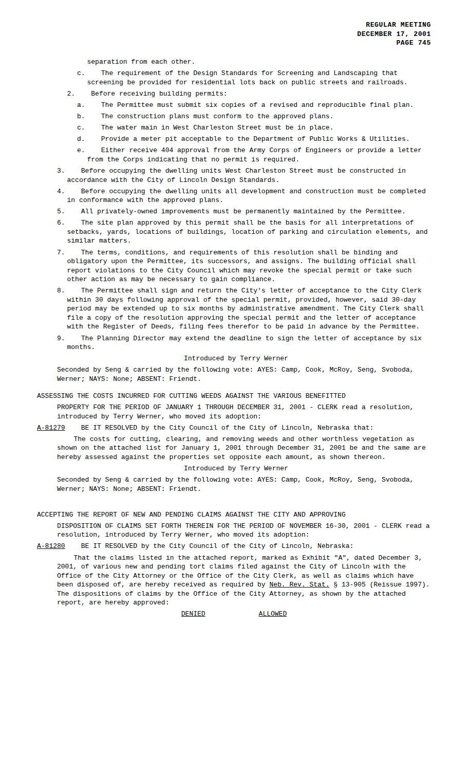REGULAR MEETING
DECEMBER 17, 2001
PAGE 745
separation from each other.
c. The requirement of the Design Standards for Screening and Landscaping that screening be provided for residential lots back on public streets and railroads.
2. Before receiving building permits:
a. The Permittee must submit six copies of a revised and reproducible final plan.
b. The construction plans must conform to the approved plans.
c. The water main in West Charleston Street must be in place.
d. Provide a meter pit acceptable to the Department of Public Works & Utilities.
e. Either receive 404 approval from the Army Corps of Engineers or provide a letter from the Corps indicating that no permit is required.
3. Before occupying the dwelling units West Charleston Street must be constructed in accordance with the City of Lincoln Design Standards.
4. Before occupying the dwelling units all development and construction must be completed in conformance with the approved plans.
5. All privately-owned improvements must be permanently maintained by the Permittee.
6. The site plan approved by this permit shall be the basis for all interpretations of setbacks, yards, locations of buildings, location of parking and circulation elements, and similar matters.
7. The terms, conditions, and requirements of this resolution shall be binding and obligatory upon the Permittee, its successors, and assigns. The building official shall report violations to the City Council which may revoke the special permit or take such other action as may be necessary to gain compliance.
8. The Permittee shall sign and return the City's letter of acceptance to the City Clerk within 30 days following approval of the special permit, provided, however, said 30-day period may be extended up to six months by administrative amendment. The City Clerk shall file a copy of the resolution approving the special permit and the letter of acceptance with the Register of Deeds, filing fees therefor to be paid in advance by the Permittee.
9. The Planning Director may extend the deadline to sign the letter of acceptance by six months.
Introduced by Terry Werner
Seconded by Seng & carried by the following vote: AYES: Camp, Cook, McRoy, Seng, Svoboda, Werner; NAYS: None; ABSENT: Friendt.
ASSESSING THE COSTS INCURRED FOR CUTTING WEEDS AGAINST THE VARIOUS BENEFITTED
PROPERTY FOR THE PERIOD OF JANUARY 1 THROUGH DECEMBER 31, 2001 - CLERK read a resolution, introduced by Terry Werner, who moved its adoption:
A-81279 BE IT RESOLVED by the City Council of the City of Lincoln, Nebraska that:
The costs for cutting, clearing, and removing weeds and other worthless vegetation as shown on the attached list for January 1, 2001 through December 31, 2001 be and the same are hereby assessed against the properties set opposite each amount, as shown thereon.
Introduced by Terry Werner
Seconded by Seng & carried by the following vote: AYES: Camp, Cook, McRoy, Seng, Svoboda, Werner; NAYS: None; ABSENT: Friendt.
ACCEPTING THE REPORT OF NEW AND PENDING CLAIMS AGAINST THE CITY AND APPROVING
DISPOSITION OF CLAIMS SET FORTH THEREIN FOR THE PERIOD OF NOVEMBER 16-30, 2001 - CLERK read a resolution, introduced by Terry Werner, who moved its adoption:
A-81280 BE IT RESOLVED by the City Council of the City of Lincoln, Nebraska:
That the claims listed in the attached report, marked as Exhibit "A", dated December 3, 2001, of various new and pending tort claims filed against the City of Lincoln with the Office of the City Attorney or the Office of the City Clerk, as well as claims which have been disposed of, are hereby received as required by Neb. Rev. Stat. § 13-905 (Reissue 1997). The dispositions of claims by the Office of the City Attorney, as shown by the attached report, are hereby approved:
DENIED ALLOWED